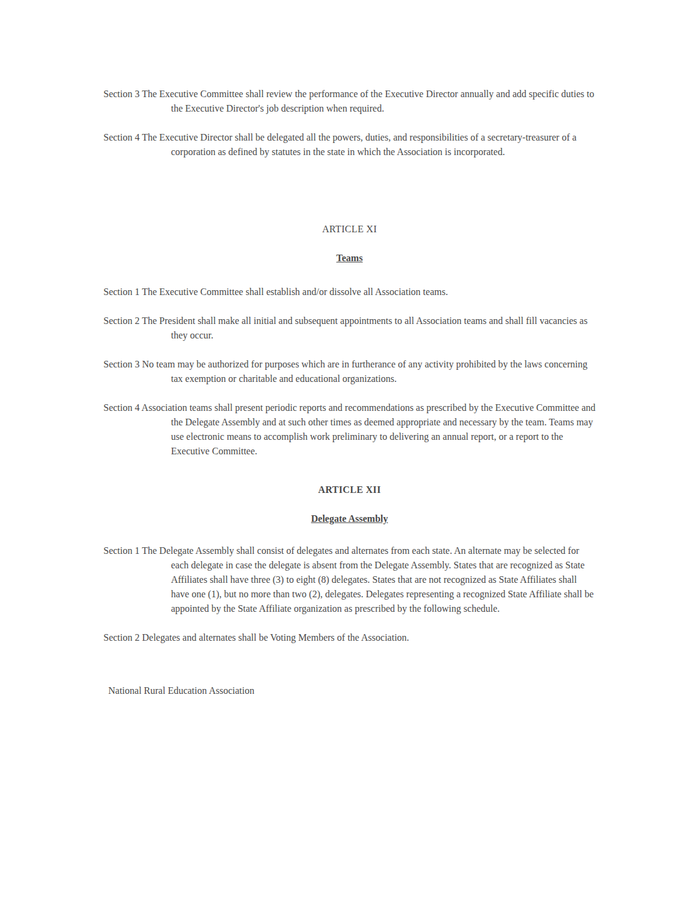Section 3 The Executive Committee shall review the performance of the Executive Director annually and add specific duties to the Executive Director's job description when required.
Section 4 The Executive Director shall be delegated all the powers, duties, and responsibilities of a secretary-treasurer of a corporation as defined by statutes in the state in which the Association is incorporated.
ARTICLE XI
Teams
Section 1 The Executive Committee shall establish and/or dissolve all Association teams.
Section 2 The President shall make all initial and subsequent appointments to all Association teams and shall fill vacancies as they occur.
Section 3 No team may be authorized for purposes which are in furtherance of any activity prohibited by the laws concerning tax exemption or charitable and educational organizations.
Section 4 Association teams shall present periodic reports and recommendations as prescribed by the Executive Committee and the Delegate Assembly and at such other times as deemed appropriate and necessary by the team. Teams may use electronic means to accomplish work preliminary to delivering an annual report, or a report to the Executive Committee.
ARTICLE XII
Delegate Assembly
Section 1 The Delegate Assembly shall consist of delegates and alternates from each state. An alternate may be selected for each delegate in case the delegate is absent from the Delegate Assembly. States that are recognized as State Affiliates shall have three (3) to eight (8) delegates. States that are not recognized as State Affiliates shall have one (1), but no more than two (2), delegates. Delegates representing a recognized State Affiliate shall be appointed by the State Affiliate organization as prescribed by the following schedule.
Section 2 Delegates and alternates shall be Voting Members of the Association.
National Rural Education Association